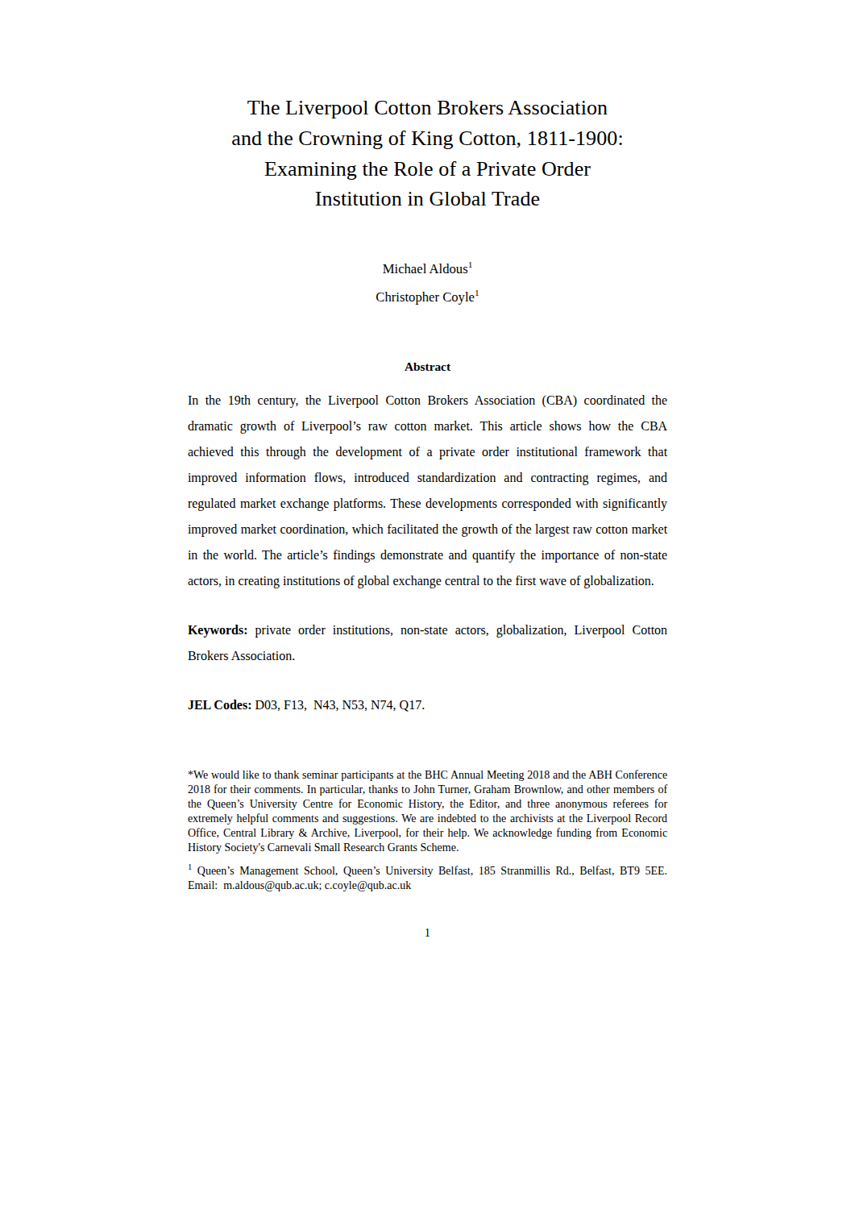The Liverpool Cotton Brokers Association
and the Crowning of King Cotton, 1811-1900:
Examining the Role of a Private Order
Institution in Global Trade
Michael Aldous1
Christopher Coyle1
Abstract
In the 19th century, the Liverpool Cotton Brokers Association (CBA) coordinated the dramatic growth of Liverpool’s raw cotton market. This article shows how the CBA achieved this through the development of a private order institutional framework that improved information flows, introduced standardization and contracting regimes, and regulated market exchange platforms. These developments corresponded with significantly improved market coordination, which facilitated the growth of the largest raw cotton market in the world. The article’s findings demonstrate and quantify the importance of non-state actors, in creating institutions of global exchange central to the first wave of globalization.
Keywords: private order institutions, non-state actors, globalization, Liverpool Cotton Brokers Association.
JEL Codes: D03, F13, N43, N53, N74, Q17.
*We would like to thank seminar participants at the BHC Annual Meeting 2018 and the ABH Conference 2018 for their comments. In particular, thanks to John Turner, Graham Brownlow, and other members of the Queen’s University Centre for Economic History, the Editor, and three anonymous referees for extremely helpful comments and suggestions. We are indebted to the archivists at the Liverpool Record Office, Central Library & Archive, Liverpool, for their help. We acknowledge funding from Economic History Society's Carnevali Small Research Grants Scheme.
1 Queen’s Management School, Queen’s University Belfast, 185 Stranmillis Rd., Belfast, BT9 5EE. Email: m.aldous@qub.ac.uk; c.coyle@qub.ac.uk
1